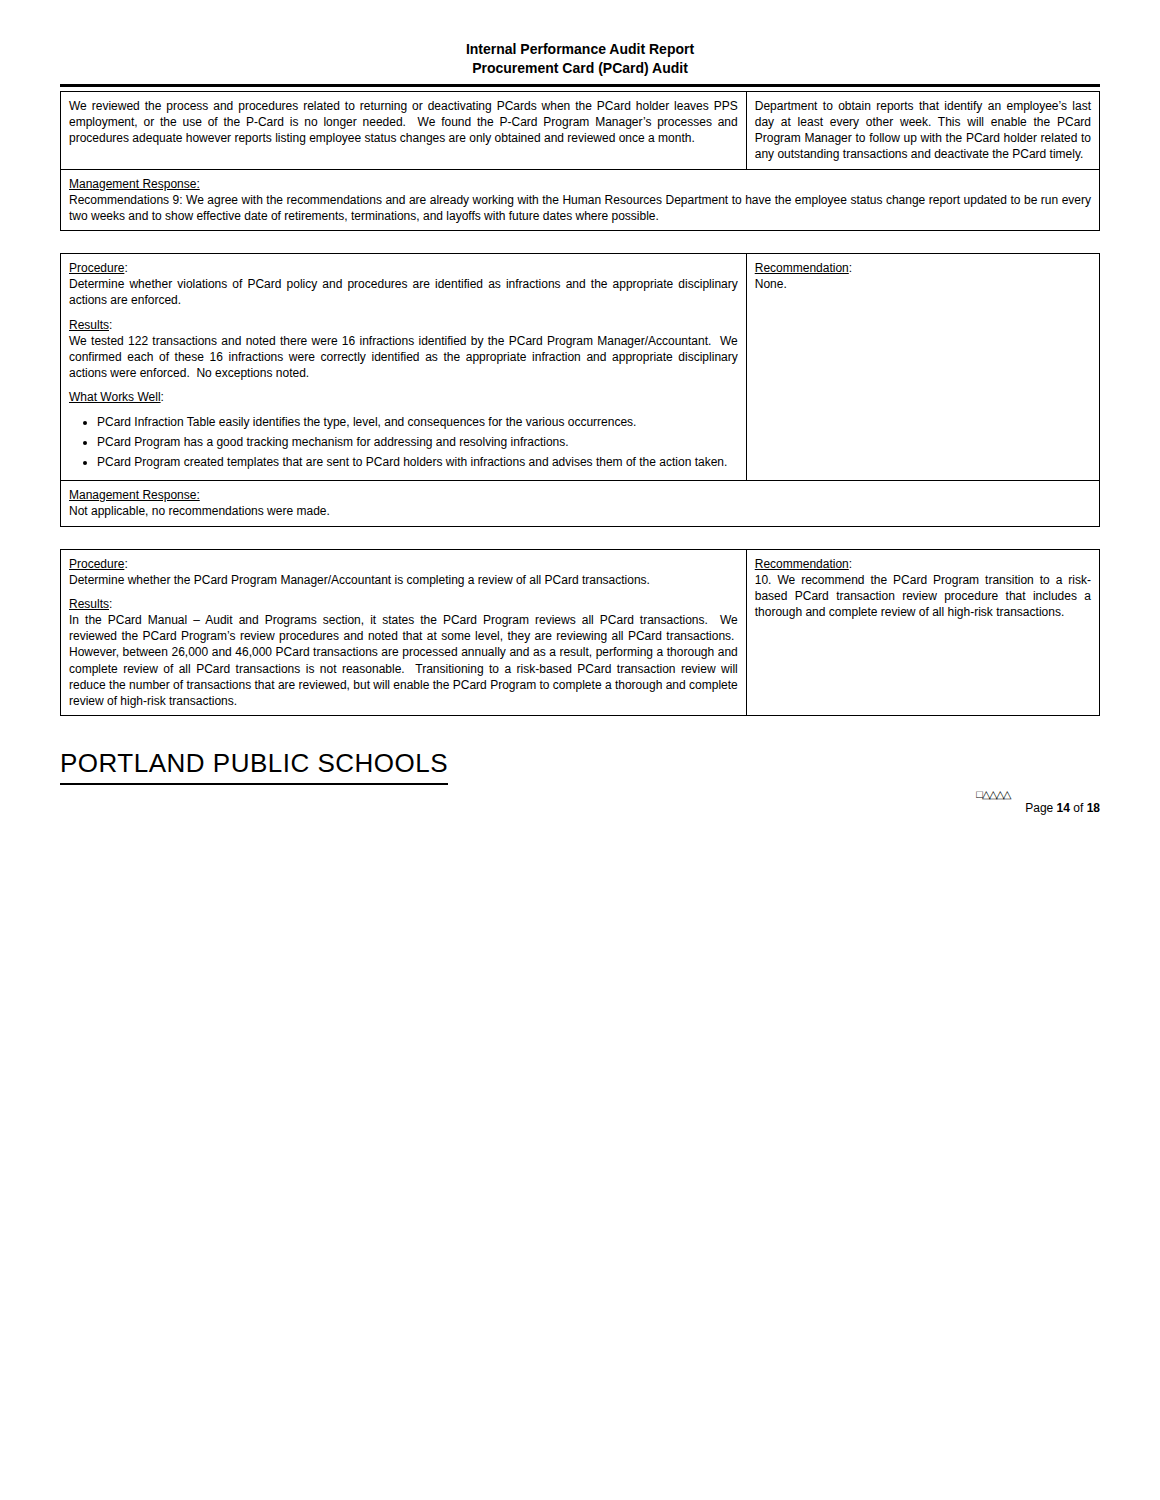Internal Performance Audit Report
Procurement Card (PCard) Audit
| We reviewed the process and procedures related to returning or deactivating PCards when the PCard holder leaves PPS employment, or the use of the P-Card is no longer needed. We found the P-Card Program Manager’s processes and procedures adequate however reports listing employee status changes are only obtained and reviewed once a month. | Department to obtain reports that identify an employee’s last day at least every other week. This will enable the PCard Program Manager to follow up with the PCard holder related to any outstanding transactions and deactivate the PCard timely. |
| Management Response: Recommendations 9: We agree with the recommendations and are already working with the Human Resources Department to have the employee status change report updated to be run every two weeks and to show effective date of retirements, terminations, and layoffs with future dates where possible. |
| Procedure : Determine whether violations of PCard policy and procedures are identified as infractions and the appropriate disciplinary actions are enforced. Results : We tested 122 transactions and noted there were 16 infractions identified by the PCard Program Manager/Accountant. We confirmed each of these 16 infractions were correctly identified as the appropriate infraction and appropriate disciplinary actions were enforced. No exceptions noted. What Works Well : PCard Infraction Table easily identifies the type, level, and consequences for the various occurrences. PCard Program has a good tracking mechanism for addressing and resolving infractions. PCard Program created templates that are sent to PCard holders with infractions and advises them of the action taken. | Recommendation : None. |
| Management Response: Not applicable, no recommendations were made. |
| Procedure : Determine whether the PCard Program Manager/Accountant is completing a review of all PCard transactions. Results : In the PCard Manual – Audit and Programs section, it states the PCard Program reviews all PCard transactions. We reviewed the PCard Program’s review procedures and noted that at some level, they are reviewing all PCard transactions. However, between 26,000 and 46,000 PCard transactions are processed annually and as a result, performing a thorough and complete review of all PCard transactions is not reasonable. Transitioning to a risk-based PCard transaction review will reduce the number of transactions that are reviewed, but will enable the PCard Program to complete a thorough and complete review of high-risk transactions. | Recommendation : 10. We recommend the PCard Program transition to a risk-based PCard transaction review procedure that includes a thorough and complete review of all high-risk transactions. |
PORTLAND PUBLIC SCHOOLS □△△△△ Page 14 of 18